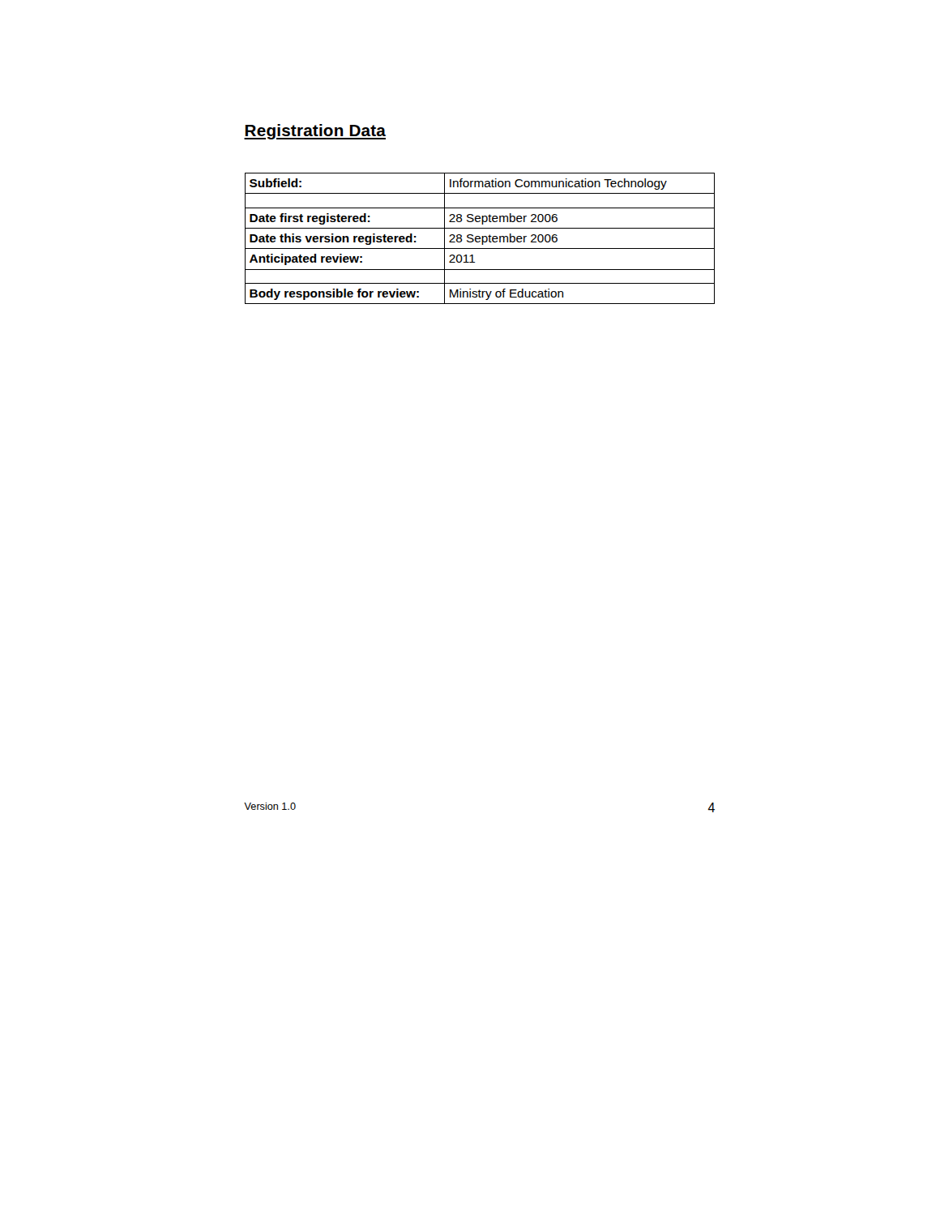Registration Data
| Subfield: | Information Communication Technology |
| Date first registered: | 28 September 2006 |
| Date this version registered: | 28 September 2006 |
| Anticipated review: | 2011 |
| Body responsible for review: | Ministry of Education |
Version 1.0 4